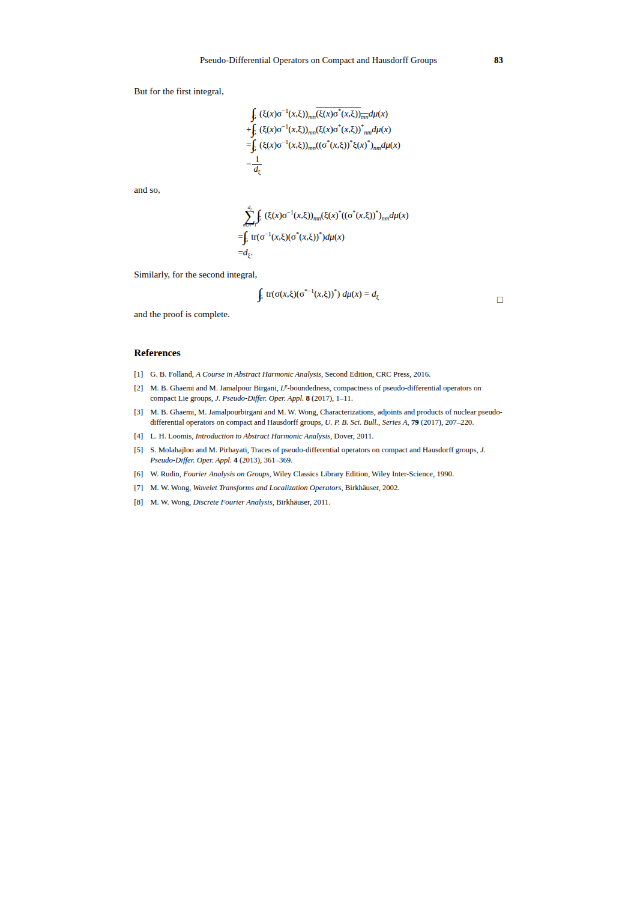Pseudo-Differential Operators on Compact and Hausdorff Groups 83
But for the first integral,
| | ∫ G (ξ( x )σ −1 ( x ,ξ)) mn (ξ( x )σ * ( x ,ξ)) mn dμ ( x ) |
| + | ∫ G (ξ( x )σ −1 ( x ,ξ)) mn (ξ( x )σ * ( x ,ξ)) * nm dμ ( x ) |
| = | ∫ G (ξ( x )σ −1 ( x ,ξ)) mn ((σ * ( x ,ξ)) * ξ( x ) * ) nm dμ ( x ) |
| = | 1 d ξ |
and so,
| | d ξ ∑ m , n =1 ∫ G (ξ( x )σ −1 ( x ,ξ)) mn (ξ( x ) * ((σ * ( x ,ξ)) * ) nm dμ ( x ) |
| = | ∫ G tr(σ −1 ( x ,ξ)(σ * ( x ,ξ)) * ) dμ ( x ) |
| = | d ξ . |
Similarly, for the second integral,
∫Gtr(σ(x,ξ)(σ*−1(x,ξ))*) dμ(x) = dξ
and the proof is complete.
□
References
[1] G. B. Folland, A Course in Abstract Harmonic Analysis, Second Edition, CRC Press, 2016.
[2] M. B. Ghaemi and M. Jamalpour Birgani, Lp-boundedness, compactness of pseudo-differential operators on compact Lie groups, J. Pseudo-Differ. Oper. Appl. 8 (2017), 1–11.
[3] M. B. Ghaemi, M. Jamalpourbirgani and M. W. Wong, Characterizations, adjoints and products of nuclear pseudo-differential operators on compact and Hausdorff groups, U. P. B. Sci. Bull., Series A, 79 (2017), 207–220.
[4] L. H. Loomis, Introduction to Abstract Harmonic Analysis, Dover, 2011.
[5] S. Molahajloo and M. Pirhayati, Traces of pseudo-differential operators on compact and Hausdorff groups, J. Pseudo-Differ. Oper. Appl. 4 (2013), 361–369.
[6] W. Rudin, Fourier Analysis on Groups, Wiley Classics Library Edition, Wiley Inter-Science, 1990.
[7] M. W. Wong, Wavelet Transforms and Localization Operators, Birkhäuser, 2002.
[8] M. W. Wong, Discrete Fourier Analysis, Birkhäuser, 2011.